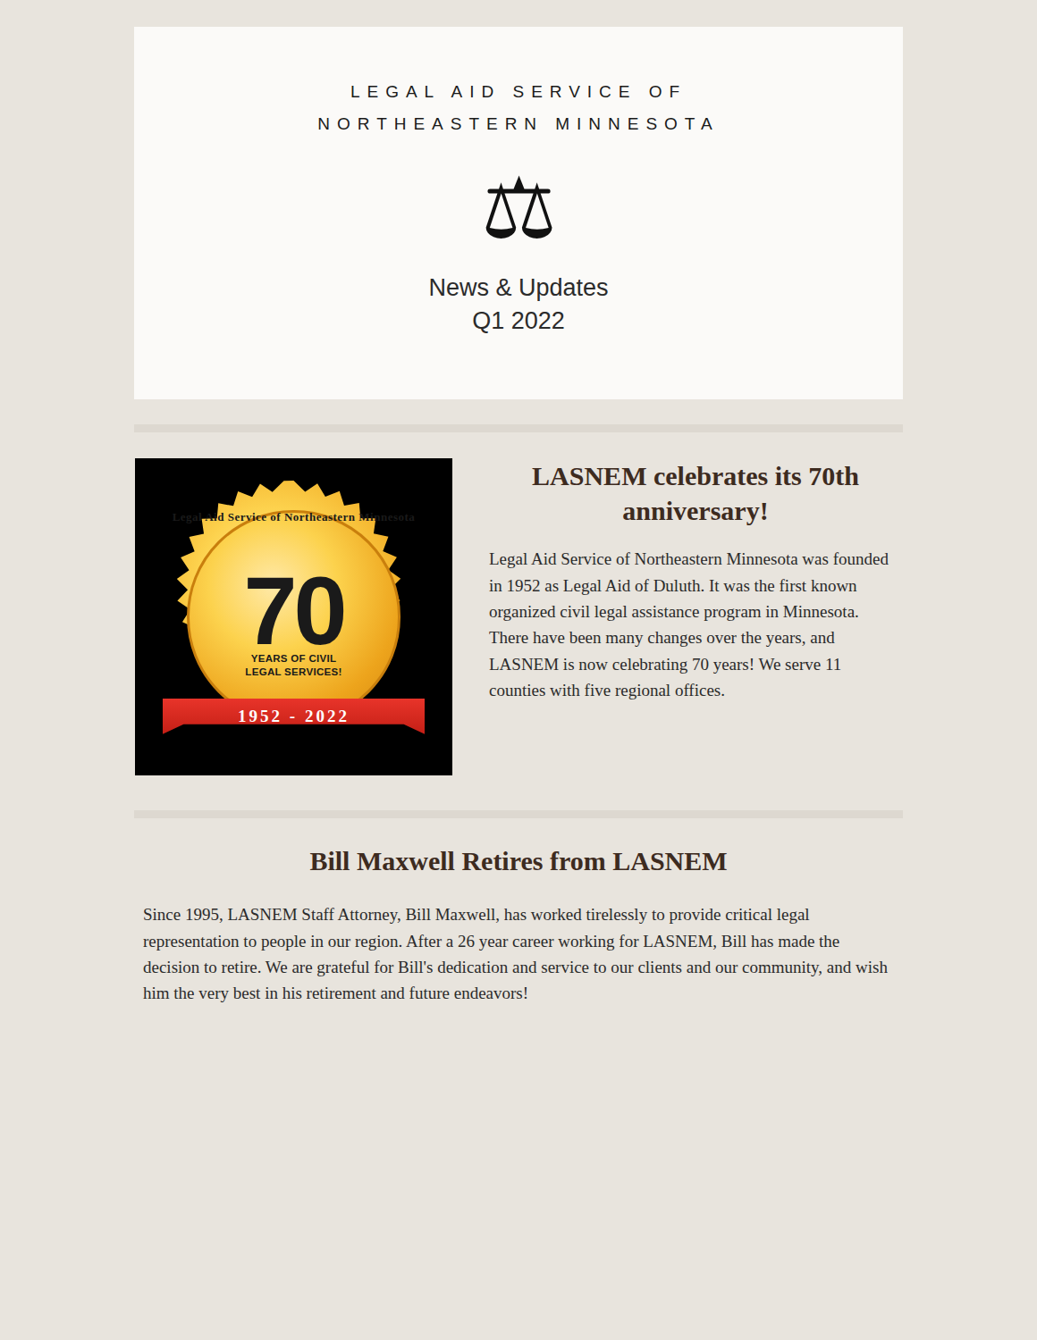Legal Aid Service of
Northeastern Minnesota
⚖
News & Updates
Q1 2022
| Legal Aid Service of Northeastern Minnesota 70 YEARS OF CIVIL LEGAL SERVICES! 1952 - 2022 | LASNEM celebrates its 70th anniversary! Legal Aid Service of Northeastern Minnesota was founded in 1952 as Legal Aid of Duluth. It was the first known organized civil legal assistance program in Minnesota. There have been many changes over the years, and LASNEM is now celebrating 70 years! We serve 11 counties with five regional offices. |
Bill Maxwell Retires from LASNEM
Since 1995, LASNEM Staff Attorney, Bill Maxwell, has worked tirelessly to provide critical legal representation to people in our region. After a 26 year career working for LASNEM, Bill has made the decision to retire. We are grateful for Bill's dedication and service to our clients and our community, and wish him the very best in his retirement and future endeavors!